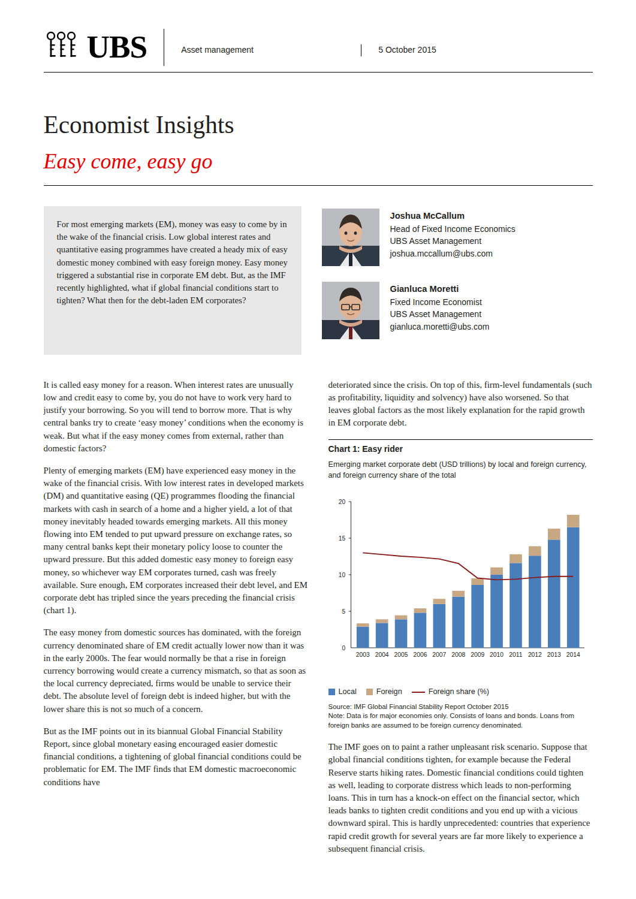UBS
Asset management
5 October 2015
Economist Insights
Easy come, easy go
For most emerging markets (EM), money was easy to come by in the wake of the financial crisis. Low global interest rates and quantitative easing programmes have created a heady mix of easy domestic money combined with easy foreign money. Easy money triggered a substantial rise in corporate EM debt. But, as the IMF recently highlighted, what if global financial conditions start to tighten? What then for the debt-laden EM corporates?
Joshua McCallum
Head of Fixed Income Economics
UBS Asset Management
joshua.mccallum@ubs.com
Gianluca Moretti
Fixed Income Economist
UBS Asset Management
gianluca.moretti@ubs.com
It is called easy money for a reason. When interest rates are unusually low and credit easy to come by, you do not have to work very hard to justify your borrowing. So you will tend to borrow more. That is why central banks try to create ‘easy money’ conditions when the economy is weak. But what if the easy money comes from external, rather than domestic factors?
Plenty of emerging markets (EM) have experienced easy money in the wake of the financial crisis. With low interest rates in developed markets (DM) and quantitative easing (QE) programmes flooding the financial markets with cash in search of a home and a higher yield, a lot of that money inevitably headed towards emerging markets. All this money flowing into EM tended to put upward pressure on exchange rates, so many central banks kept their monetary policy loose to counter the upward pressure. But this added domestic easy money to foreign easy money, so whichever way EM corporates turned, cash was freely available. Sure enough, EM corporates increased their debt level, and EM corporate debt has tripled since the years preceding the financial crisis (chart 1).
The easy money from domestic sources has dominated, with the foreign currency denominated share of EM credit actually lower now than it was in the early 2000s. The fear would normally be that a rise in foreign currency borrowing would create a currency mismatch, so that as soon as the local currency depreciated, firms would be unable to service their debt. The absolute level of foreign debt is indeed higher, but with the lower share this is not so much of a concern.
But as the IMF points out in its biannual Global Financial Stability Report, since global monetary easing encouraged easier domestic financial conditions, a tightening of global financial conditions could be problematic for EM. The IMF finds that EM domestic macroeconomic conditions have
deteriorated since the crisis. On top of this, firm-level fundamentals (such as profitability, liquidity and solvency) have also worsened. So that leaves global factors as the most likely explanation for the rapid growth in EM corporate debt.
Chart 1: Easy rider
Emerging market corporate debt (USD trillions) by local and foreign currency, and foreign currency share of the total
20 15 10 5 0 2003 2004 2005 2006 2007 2008 2009 2010 2011 2012 2013 2014
Local Foreign Foreign share (%)
Source: IMF Global Financial Stability Report October 2015
Note: Data is for major economies only. Consists of loans and bonds. Loans from foreign banks are assumed to be foreign currency denominated.
The IMF goes on to paint a rather unpleasant risk scenario. Suppose that global financial conditions tighten, for example because the Federal Reserve starts hiking rates. Domestic financial conditions could tighten as well, leading to corporate distress which leads to non-performing loans. This in turn has a knock-on effect on the financial sector, which leads banks to tighten credit conditions and you end up with a vicious downward spiral. This is hardly unprecedented: countries that experience rapid credit growth for several years are far more likely to experience a subsequent financial crisis.